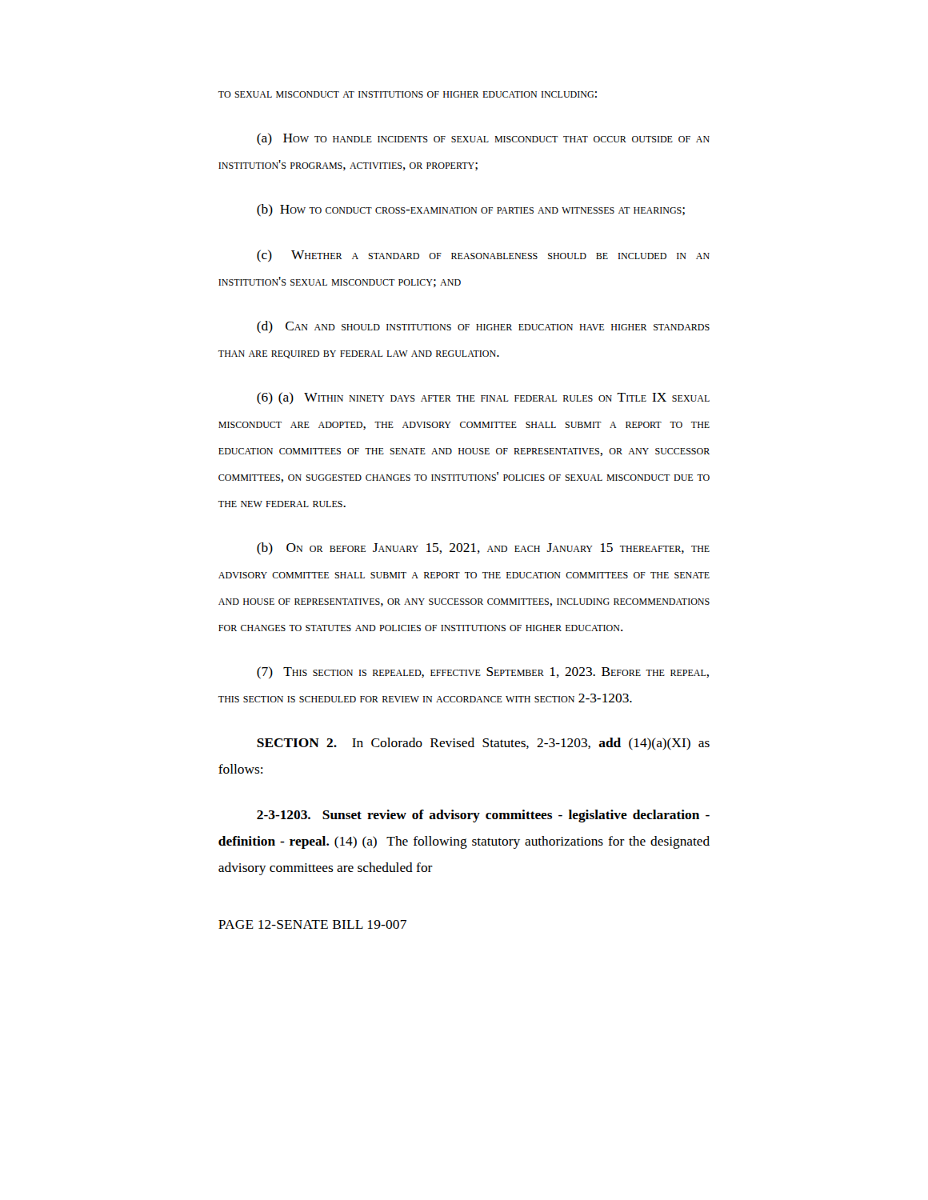to sexual misconduct at institutions of higher education including:
(a) How to handle incidents of sexual misconduct that occur outside of an institution's programs, activities, or property;
(b) How to conduct cross-examination of parties and witnesses at hearings;
(c) Whether a standard of reasonableness should be included in an institution's sexual misconduct policy; and
(d) Can and should institutions of higher education have higher standards than are required by federal law and regulation.
(6) (a) Within ninety days after the final federal rules on Title IX sexual misconduct are adopted, the advisory committee shall submit a report to the education committees of the senate and house of representatives, or any successor committees, on suggested changes to institutions' policies of sexual misconduct due to the new federal rules.
(b) On or before January 15, 2021, and each January 15 thereafter, the advisory committee shall submit a report to the education committees of the senate and house of representatives, or any successor committees, including recommendations for changes to statutes and policies of institutions of higher education.
(7) This section is repealed, effective September 1, 2023. Before the repeal, this section is scheduled for review in accordance with section 2-3-1203.
SECTION 2. In Colorado Revised Statutes, 2-3-1203, add (14)(a)(XI) as follows:
2-3-1203. Sunset review of advisory committees - legislative declaration - definition - repeal. (14) (a) The following statutory authorizations for the designated advisory committees are scheduled for
PAGE 12-SENATE BILL 19-007